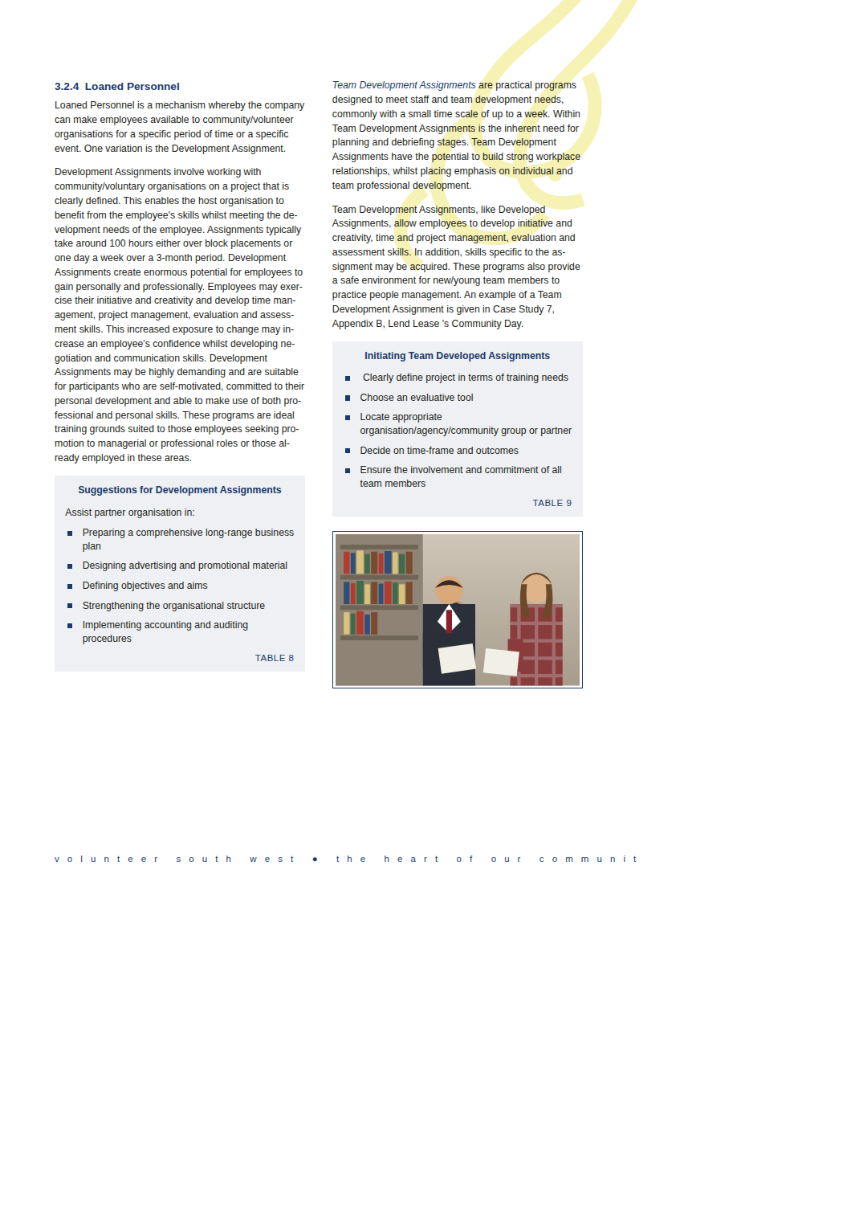3.2.4 Loaned Personnel
Loaned Personnel is a mechanism whereby the company can make employees available to community/volunteer organisations for a specific period of time or a specific event. One variation is the Development Assignment.
Development Assignments involve working with community/voluntary organisations on a project that is clearly defined. This enables the host organisation to benefit from the employee's skills whilst meeting the development needs of the employee. Assignments typically take around 100 hours either over block placements or one day a week over a 3-month period. Development Assignments create enormous potential for employees to gain personally and professionally. Employees may exercise their initiative and creativity and develop time management, project management, evaluation and assessment skills. This increased exposure to change may increase an employee's confidence whilst developing negotiation and communication skills. Development Assignments may be highly demanding and are suitable for participants who are self-motivated, committed to their personal development and able to make use of both professional and personal skills. These programs are ideal training grounds suited to those employees seeking promotion to managerial or professional roles or those already employed in these areas.
Suggestions for Development Assignments
Assist partner organisation in:
Preparing a comprehensive long-range business plan
Designing advertising and promotional material
Defining objectives and aims
Strengthening the organisational structure
Implementing accounting and auditing procedures
TABLE 8
Team Development Assignments are practical programs designed to meet staff and team development needs, commonly with a small time scale of up to a week. Within Team Development Assignments is the inherent need for planning and debriefing stages. Team Development Assignments have the potential to build strong workplace relationships, whilst placing emphasis on individual and team professional development.
Team Development Assignments, like Developed Assignments, allow employees to develop initiative and creativity, time and project management, evaluation and assessment skills. In addition, skills specific to the assignment may be acquired. These programs also provide a safe environment for new/young team members to practice people management. An example of a Team Development Assignment is given in Case Study 7, Appendix B, Lend Lease 's Community Day.
Initiating Team Developed Assignments
Clearly define project in terms of training needs
Choose an evaluative tool
Locate appropriate organisation/agency/community group or partner
Decide on time-frame and outcomes
Ensure the involvement and commitment of all team members
TABLE 9
v o l u n t e e r s o u t h w e s t ● t h e h e a r t o f o u r c o m m u n i t y
11